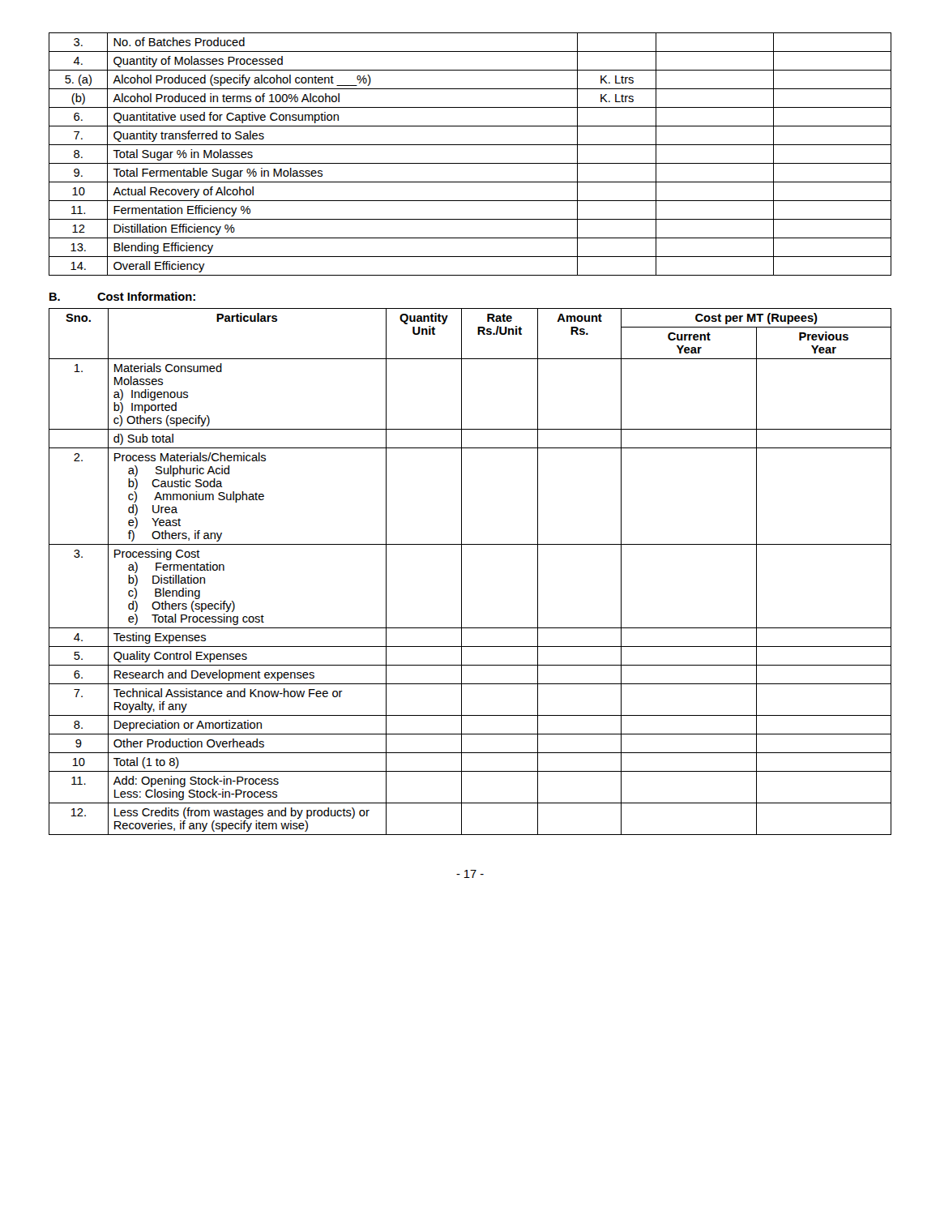| 3. | No. of Batches Produced | | | |
| 4. | Quantity of Molasses Processed | | | |
| 5. (a) | Alcohol Produced (specify alcohol content ___%) | K. Ltrs | | |
| (b) | Alcohol Produced in terms of 100% Alcohol | K. Ltrs | | |
| 6. | Quantitative used for Captive Consumption | | | |
| 7. | Quantity transferred to Sales | | | |
| 8. | Total Sugar % in Molasses | | | |
| 9. | Total Fermentable Sugar % in Molasses | | | |
| 10 | Actual Recovery of Alcohol | | | |
| 11. | Fermentation Efficiency % | | | |
| 12 | Distillation Efficiency % | | | |
| 13. | Blending Efficiency | | | |
| 14. | Overall Efficiency | | | |
B. Cost Information:
| Sno. | Particulars | Quantity Unit | Rate Rs./Unit | Amount Rs. | Cost per MT (Rupees) |
| --- | --- | --- | --- | --- | --- |
| Current Year | Previous Year |
| 1. | Materials Consumed Molasses a) Indigenous b) Imported c) Others (specify) | | | | | |
| | d) Sub total | | | | | |
| 2. | Process Materials/Chemicals a) Sulphuric Acid b) Caustic Soda c) Ammonium Sulphate d) Urea e) Yeast f) Others, if any | | | | | |
| 3. | Processing Cost a) Fermentation b) Distillation c) Blending d) Others (specify) e) Total Processing cost | | | | | |
| 4. | Testing Expenses | | | | | |
| 5. | Quality Control Expenses | | | | | |
| 6. | Research and Development expenses | | | | | |
| 7. | Technical Assistance and Know-how Fee or Royalty, if any | | | | | |
| 8. | Depreciation or Amortization | | | | | |
| 9 | Other Production Overheads | | | | | |
| 10 | Total (1 to 8) | | | | | |
| 11. | Add: Opening Stock-in-Process Less: Closing Stock-in-Process | | | | | |
| 12. | Less Credits (from wastages and by products) or Recoveries, if any (specify item wise) | | | | | |
- 17 -